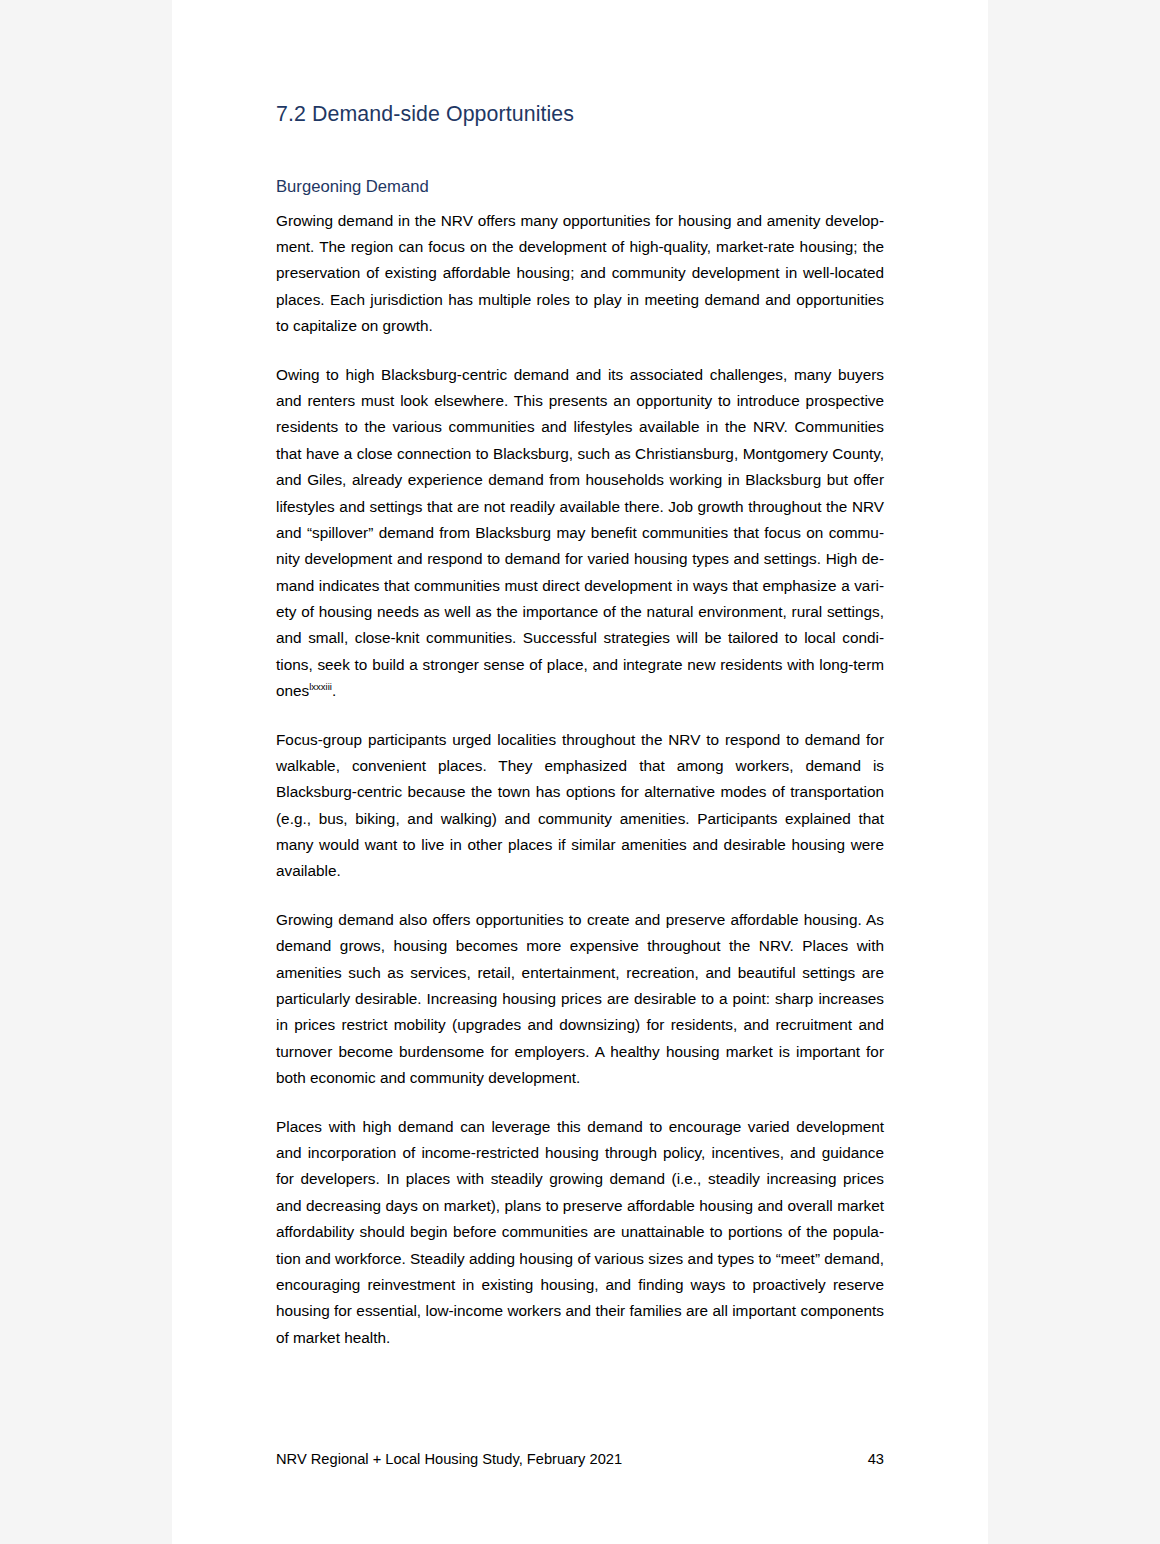7.2 Demand-side Opportunities
Burgeoning Demand
Growing demand in the NRV offers many opportunities for housing and amenity development. The region can focus on the development of high-quality, market-rate housing; the preservation of existing affordable housing; and community development in well-located places. Each jurisdiction has multiple roles to play in meeting demand and opportunities to capitalize on growth.
Owing to high Blacksburg-centric demand and its associated challenges, many buyers and renters must look elsewhere. This presents an opportunity to introduce prospective residents to the various communities and lifestyles available in the NRV. Communities that have a close connection to Blacksburg, such as Christiansburg, Montgomery County, and Giles, already experience demand from households working in Blacksburg but offer lifestyles and settings that are not readily available there. Job growth throughout the NRV and “spillover” demand from Blacksburg may benefit communities that focus on community development and respond to demand for varied housing types and settings. High demand indicates that communities must direct development in ways that emphasize a variety of housing needs as well as the importance of the natural environment, rural settings, and small, close-knit communities. Successful strategies will be tailored to local conditions, seek to build a stronger sense of place, and integrate new residents with long-term oneslxxxiii.
Focus-group participants urged localities throughout the NRV to respond to demand for walkable, convenient places. They emphasized that among workers, demand is Blacksburg-centric because the town has options for alternative modes of transportation (e.g., bus, biking, and walking) and community amenities. Participants explained that many would want to live in other places if similar amenities and desirable housing were available.
Growing demand also offers opportunities to create and preserve affordable housing. As demand grows, housing becomes more expensive throughout the NRV. Places with amenities such as services, retail, entertainment, recreation, and beautiful settings are particularly desirable. Increasing housing prices are desirable to a point: sharp increases in prices restrict mobility (upgrades and downsizing) for residents, and recruitment and turnover become burdensome for employers. A healthy housing market is important for both economic and community development.
Places with high demand can leverage this demand to encourage varied development and incorporation of income-restricted housing through policy, incentives, and guidance for developers. In places with steadily growing demand (i.e., steadily increasing prices and decreasing days on market), plans to preserve affordable housing and overall market affordability should begin before communities are unattainable to portions of the population and workforce. Steadily adding housing of various sizes and types to “meet” demand, encouraging reinvestment in existing housing, and finding ways to proactively reserve housing for essential, low-income workers and their families are all important components of market health.
NRV Regional + Local Housing Study, February 2021 43